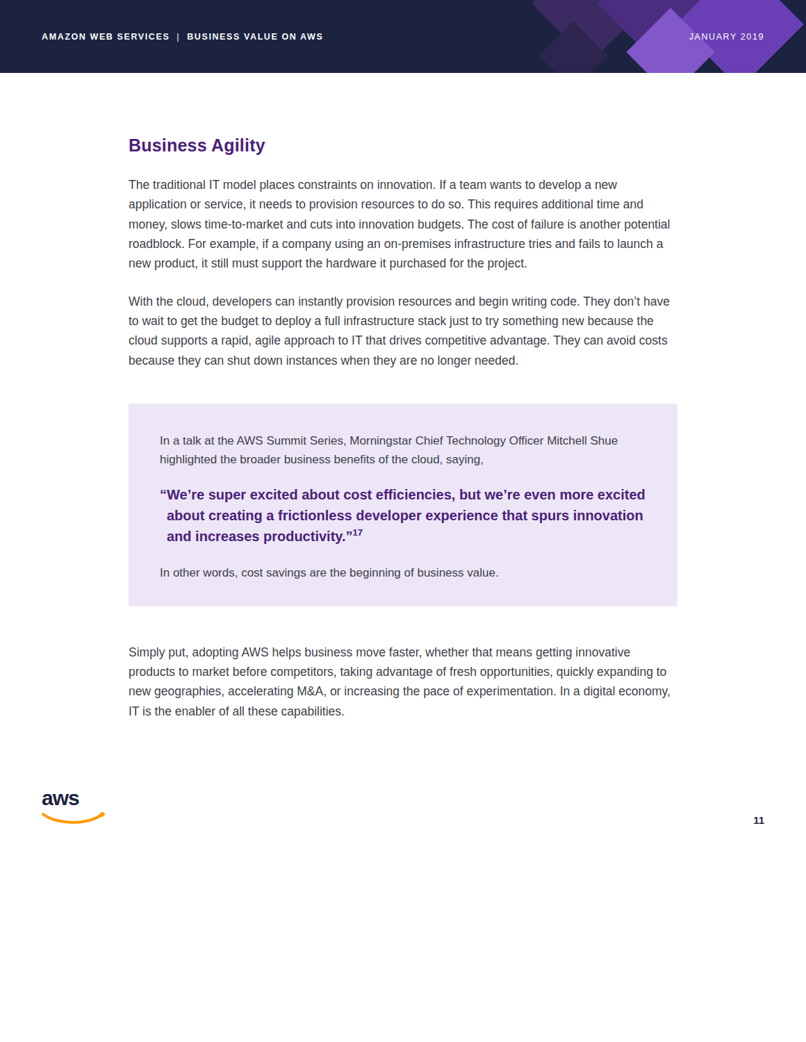Amazon Web Services|Business Value on AWS
January 2019
Business Agility
The traditional IT model places constraints on innovation. If a team wants to develop a new application or service, it needs to provision resources to do so. This requires additional time and money, slows time-to-market and cuts into innovation budgets. The cost of failure is another potential roadblock. For example, if a company using an on-premises infrastructure tries and fails to launch a new product, it still must support the hardware it purchased for the project.
With the cloud, developers can instantly provision resources and begin writing code. They don’t have to wait to get the budget to deploy a full infrastructure stack just to try something new because the cloud supports a rapid, agile approach to IT that drives competitive advantage. They can avoid costs because they can shut down instances when they are no longer needed.
In a talk at the AWS Summit Series, Morningstar Chief Technology Officer Mitchell Shue highlighted the broader business benefits of the cloud, saying,
“We’re super excited about cost efficiencies, but we’re even more excited about creating a frictionless developer experience that spurs innovation and increases productivity.”17
In other words, cost savings are the beginning of business value.
Simply put, adopting AWS helps business move faster, whether that means getting innovative products to market before competitors, taking advantage of fresh opportunities, quickly expanding to new geographies, accelerating M&A, or increasing the pace of experimentation. In a digital economy, IT is the enabler of all these capabilities.
aws
11